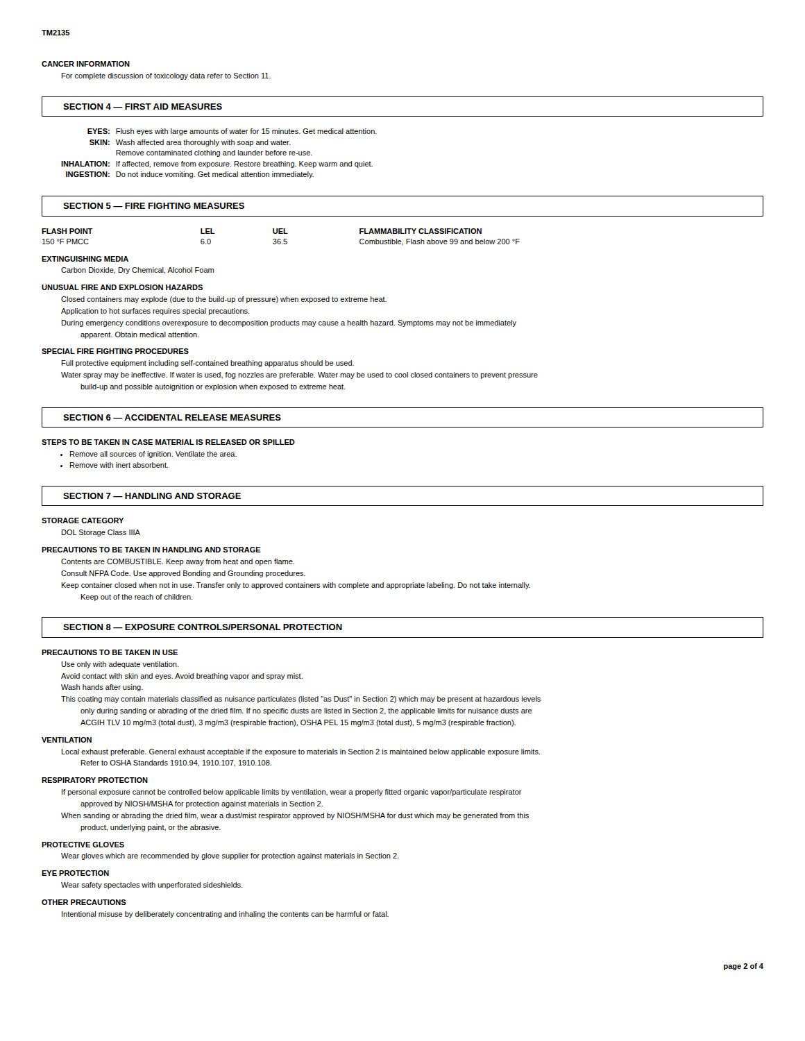TM2135
CANCER INFORMATION
For complete discussion of toxicology data refer to Section 11.
SECTION 4 — FIRST AID MEASURES
| EYES: | Flush eyes with large amounts of water for 15 minutes. Get medical attention. |
| SKIN: | Wash affected area thoroughly with soap and water. Remove contaminated clothing and launder before re-use. |
| INHALATION: | If affected, remove from exposure. Restore breathing. Keep warm and quiet. |
| INGESTION: | Do not induce vomiting. Get medical attention immediately. |
SECTION 5 — FIRE FIGHTING MEASURES
| FLASH POINT | LEL | UEL | FLAMMABILITY CLASSIFICATION |
| --- | --- | --- | --- |
| 150 °F PMCC | 6.0 | 36.5 | Combustible, Flash above 99 and below 200 °F |
EXTINGUISHING MEDIA
Carbon Dioxide, Dry Chemical, Alcohol Foam
UNUSUAL FIRE AND EXPLOSION HAZARDS
Closed containers may explode (due to the build-up of pressure) when exposed to extreme heat.
Application to hot surfaces requires special precautions.
During emergency conditions overexposure to decomposition products may cause a health hazard. Symptoms may not be immediately
apparent. Obtain medical attention.
SPECIAL FIRE FIGHTING PROCEDURES
Full protective equipment including self-contained breathing apparatus should be used.
Water spray may be ineffective. If water is used, fog nozzles are preferable. Water may be used to cool closed containers to prevent pressure
build-up and possible autoignition or explosion when exposed to extreme heat.
SECTION 6 — ACCIDENTAL RELEASE MEASURES
STEPS TO BE TAKEN IN CASE MATERIAL IS RELEASED OR SPILLED
Remove all sources of ignition. Ventilate the area.
Remove with inert absorbent.
SECTION 7 — HANDLING AND STORAGE
STORAGE CATEGORY
DOL Storage Class IIIA
PRECAUTIONS TO BE TAKEN IN HANDLING AND STORAGE
Contents are COMBUSTIBLE. Keep away from heat and open flame.
Consult NFPA Code. Use approved Bonding and Grounding procedures.
Keep container closed when not in use. Transfer only to approved containers with complete and appropriate labeling. Do not take internally.
Keep out of the reach of children.
SECTION 8 — EXPOSURE CONTROLS/PERSONAL PROTECTION
PRECAUTIONS TO BE TAKEN IN USE
Use only with adequate ventilation.
Avoid contact with skin and eyes. Avoid breathing vapor and spray mist.
Wash hands after using.
This coating may contain materials classified as nuisance particulates (listed "as Dust" in Section 2) which may be present at hazardous levels
only during sanding or abrading of the dried film. If no specific dusts are listed in Section 2, the applicable limits for nuisance dusts are
ACGIH TLV 10 mg/m3 (total dust), 3 mg/m3 (respirable fraction), OSHA PEL 15 mg/m3 (total dust), 5 mg/m3 (respirable fraction).
VENTILATION
Local exhaust preferable. General exhaust acceptable if the exposure to materials in Section 2 is maintained below applicable exposure limits.
Refer to OSHA Standards 1910.94, 1910.107, 1910.108.
RESPIRATORY PROTECTION
If personal exposure cannot be controlled below applicable limits by ventilation, wear a properly fitted organic vapor/particulate respirator
approved by NIOSH/MSHA for protection against materials in Section 2.
When sanding or abrading the dried film, wear a dust/mist respirator approved by NIOSH/MSHA for dust which may be generated from this
product, underlying paint, or the abrasive.
PROTECTIVE GLOVES
Wear gloves which are recommended by glove supplier for protection against materials in Section 2.
EYE PROTECTION
Wear safety spectacles with unperforated sideshields.
OTHER PRECAUTIONS
Intentional misuse by deliberately concentrating and inhaling the contents can be harmful or fatal.
page 2 of 4